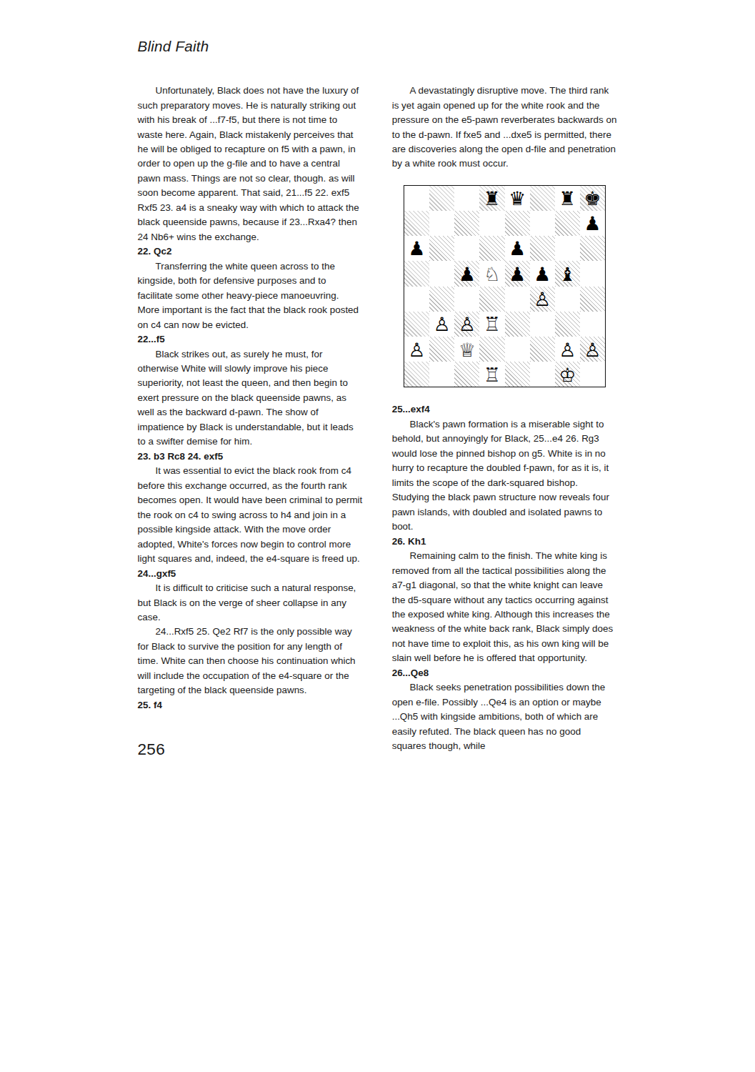Blind Faith
Unfortunately, Black does not have the luxury of such preparatory moves. He is naturally striking out with his break of ...f7-f5, but there is not time to waste here. Again, Black mistakenly perceives that he will be obliged to recapture on f5 with a pawn, in order to open up the g-file and to have a central pawn mass. Things are not so clear, though. as will soon become apparent. That said, 21...f5 22. exf5 Rxf5 23. a4 is a sneaky way with which to attack the black queenside pawns, because if 23...Rxa4? then 24 Nb6+ wins the exchange.
22. Qc2
Transferring the white queen across to the kingside, both for defensive purposes and to facilitate some other heavy-piece manoeuvring. More important is the fact that the black rook posted on c4 can now be evicted.
22...f5
Black strikes out, as surely he must, for otherwise White will slowly improve his piece superiority, not least the queen, and then begin to exert pressure on the black queenside pawns, as well as the backward d-pawn. The show of impatience by Black is understandable, but it leads to a swifter demise for him.
23. b3 Rc8 24. exf5
It was essential to evict the black rook from c4 before this exchange occurred, as the fourth rank becomes open. It would have been criminal to permit the rook on c4 to swing across to h4 and join in a possible kingside attack. With the move order adopted, White's forces now begin to control more light squares and, indeed, the e4-square is freed up.
24...gxf5
It is difficult to criticise such a natural response, but Black is on the verge of sheer collapse in any case.
24...Rxf5 25. Qe2 Rf7 is the only possible way for Black to survive the position for any length of time. White can then choose his continuation which will include the occupation of the e4-square or the targeting of the black queenside pawns.
25. f4
A devastatingly disruptive move. The third rank is yet again opened up for the white rook and the pressure on the e5-pawn reverberates backwards on to the d-pawn. If fxe5 and ...dxe5 is permitted, there are discoveries along the open d-file and penetration by a white rook must occur.
| | | | ♜ | ♛ | | ♜ | ♚ |
| | | | | | | | ♟ |
| ♟ | | | | ♟ | | | |
| | | ♟ | ♘ | ♟ | ♟ | ♝ | |
| | | | | | ♙ | | |
| | ♙ | ♙ | ♖ | | | | |
| ♙ | | ♕ | | | | ♙ | ♙ |
| | | | ♖ | | | ♔ | |
25...exf4
Black's pawn formation is a miserable sight to behold, but annoyingly for Black, 25...e4 26. Rg3 would lose the pinned bishop on g5. White is in no hurry to recapture the doubled f-pawn, for as it is, it limits the scope of the dark-squared bishop. Studying the black pawn structure now reveals four pawn islands, with doubled and isolated pawns to boot.
26. Kh1
Remaining calm to the finish. The white king is removed from all the tactical possibilities along the a7-g1 diagonal, so that the white knight can leave the d5-square without any tactics occurring against the exposed white king. Although this increases the weakness of the white back rank, Black simply does not have time to exploit this, as his own king will be slain well before he is offered that opportunity.
26...Qe8
Black seeks penetration possibilities down the open e-file. Possibly ...Qe4 is an option or maybe ...Qh5 with kingside ambitions, both of which are easily refuted. The black queen has no good squares though, while
256